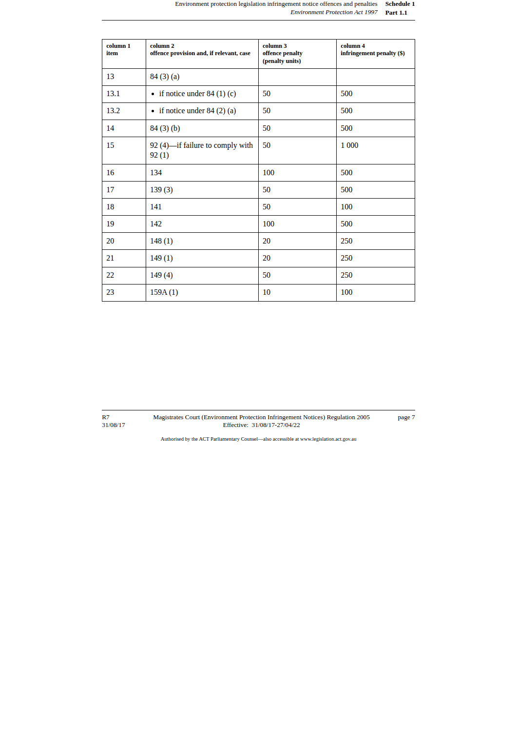Environment protection legislation infringement notice offences and penalties
Environment Protection Act 1997
Schedule 1
Part 1.1
| column 1 item | column 2 offence provision and, if relevant, case | column 3 offence penalty (penalty units) | column 4 infringement penalty ($) |
| --- | --- | --- | --- |
| 13 | 84 (3) (a) | | |
| 13.1 | if notice under 84 (1) (c) | 50 | 500 |
| 13.2 | if notice under 84 (2) (a) | 50 | 500 |
| 14 | 84 (3) (b) | 50 | 500 |
| 15 | 92 (4)—if failure to comply with 92 (1) | 50 | 1 000 |
| 16 | 134 | 100 | 500 |
| 17 | 139 (3) | 50 | 500 |
| 18 | 141 | 50 | 100 |
| 19 | 142 | 100 | 500 |
| 20 | 148 (1) | 20 | 250 |
| 21 | 149 (1) | 20 | 250 |
| 22 | 149 (4) | 50 | 250 |
| 23 | 159A (1) | 10 | 100 |
R7
31/08/17
Magistrates Court (Environment Protection Infringement Notices) Regulation 2005
Effective: 31/08/17-27/04/22
page 7
Authorised by the ACT Parliamentary Counsel—also accessible at www.legislation.act.gov.au